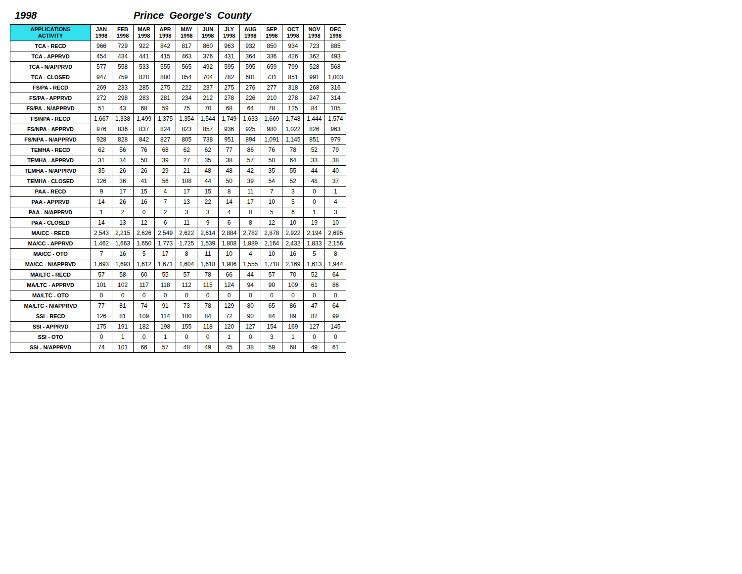1998
Prince George's County
| APPLICATIONS ACTIVITY | JAN 1998 | FEB 1998 | MAR 1998 | APR 1998 | MAY 1998 | JUN 1998 | JLY 1998 | AUG 1998 | SEP 1998 | OCT 1998 | NOV 1998 | DEC 1998 |
| --- | --- | --- | --- | --- | --- | --- | --- | --- | --- | --- | --- | --- |
| TCA - RECD | 966 | 729 | 922 | 842 | 817 | 860 | 963 | 932 | 850 | 934 | 723 | 885 |
| TCA - APPRVD | 454 | 434 | 441 | 415 | 463 | 376 | 431 | 364 | 336 | 426 | 362 | 493 |
| TCA - N/APPRVD | 577 | 558 | 533 | 555 | 565 | 492 | 595 | 595 | 659 | 799 | 528 | 568 |
| TCA - CLOSED | 947 | 759 | 828 | 880 | 854 | 704 | 782 | 681 | 731 | 851 | 991 | 1,003 |
| FS/PA - RECD | 269 | 233 | 285 | 275 | 222 | 237 | 275 | 276 | 277 | 318 | 268 | 316 |
| FS/PA - APPRVD | 272 | 298 | 283 | 281 | 234 | 212 | 278 | 226 | 210 | 278 | 247 | 314 |
| FS/PA - N/APPRVD | 51 | 43 | 68 | 59 | 75 | 70 | 68 | 64 | 78 | 125 | 84 | 105 |
| FS/NPA - RECD | 1,667 | 1,338 | 1,499 | 1,375 | 1,354 | 1,544 | 1,749 | 1,633 | 1,669 | 1,748 | 1,444 | 1,574 |
| FS/NPA - APPRVD | 976 | 836 | 837 | 824 | 823 | 857 | 936 | 925 | 980 | 1,022 | 826 | 963 |
| FS/NPA - N/APPRVD | 928 | 828 | 842 | 827 | 805 | 738 | 951 | 894 | 1,091 | 1,145 | 851 | 979 |
| TEMHA - RECD | 62 | 56 | 76 | 68 | 62 | 62 | 77 | 86 | 76 | 78 | 52 | 79 |
| TEMHA - APPRVD | 31 | 34 | 50 | 39 | 27 | 35 | 38 | 57 | 50 | 64 | 33 | 38 |
| TEMHA - N/APPRVD | 35 | 26 | 26 | 29 | 21 | 48 | 48 | 42 | 35 | 55 | 44 | 40 |
| TEMHA - CLOSED | 126 | 36 | 41 | 56 | 108 | 44 | 50 | 39 | 54 | 52 | 48 | 37 |
| PAA - RECD | 9 | 17 | 15 | 4 | 17 | 15 | 8 | 11 | 7 | 3 | 0 | 1 |
| PAA - APPRVD | 14 | 26 | 16 | 7 | 13 | 22 | 14 | 17 | 10 | 5 | 0 | 4 |
| PAA - N/APPRVD | 1 | 2 | 0 | 2 | 3 | 3 | 4 | 0 | 5 | 6 | 1 | 3 |
| PAA - CLOSED | 14 | 13 | 12 | 6 | 11 | 9 | 6 | 8 | 12 | 10 | 19 | 10 |
| MA/CC - RECD | 2,543 | 2,215 | 2,626 | 2,549 | 2,622 | 2,614 | 2,884 | 2,782 | 2,878 | 2,922 | 2,194 | 2,695 |
| MA/CC - APPRVD | 1,462 | 1,663 | 1,650 | 1,773 | 1,725 | 1,539 | 1,808 | 1,889 | 2,164 | 2,432 | 1,833 | 2,156 |
| MA/CC - OTO | 7 | 16 | 5 | 17 | 8 | 11 | 10 | 4 | 10 | 16 | 5 | 8 |
| MA/CC - N/APPRVD | 1,693 | 1,693 | 1,612 | 1,671 | 1,604 | 1,618 | 1,906 | 1,555 | 1,718 | 2,169 | 1,613 | 1,944 |
| MA/LTC - RECD | 57 | 58 | 60 | 55 | 57 | 78 | 66 | 44 | 57 | 70 | 52 | 64 |
| MA/LTC - APPRVD | 101 | 102 | 117 | 118 | 112 | 115 | 124 | 94 | 90 | 109 | 61 | 86 |
| MA/LTC - OTO | 0 | 0 | 0 | 0 | 0 | 0 | 0 | 0 | 0 | 0 | 0 | 0 |
| MA/LTC - N/APPRVD | 77 | 81 | 74 | 91 | 73 | 78 | 129 | 80 | 65 | 86 | 47 | 64 |
| SSI - RECD | 126 | 81 | 109 | 114 | 100 | 84 | 72 | 90 | 84 | 89 | 82 | 99 |
| SSI - APPRVD | 175 | 191 | 182 | 198 | 155 | 118 | 120 | 127 | 154 | 169 | 127 | 145 |
| SSI - OTO | 0 | 1 | 0 | 1 | 0 | 0 | 1 | 0 | 3 | 1 | 0 | 0 |
| SSI - N/APPRVD | 74 | 101 | 66 | 57 | 48 | 49 | 45 | 38 | 59 | 68 | 49 | 61 |